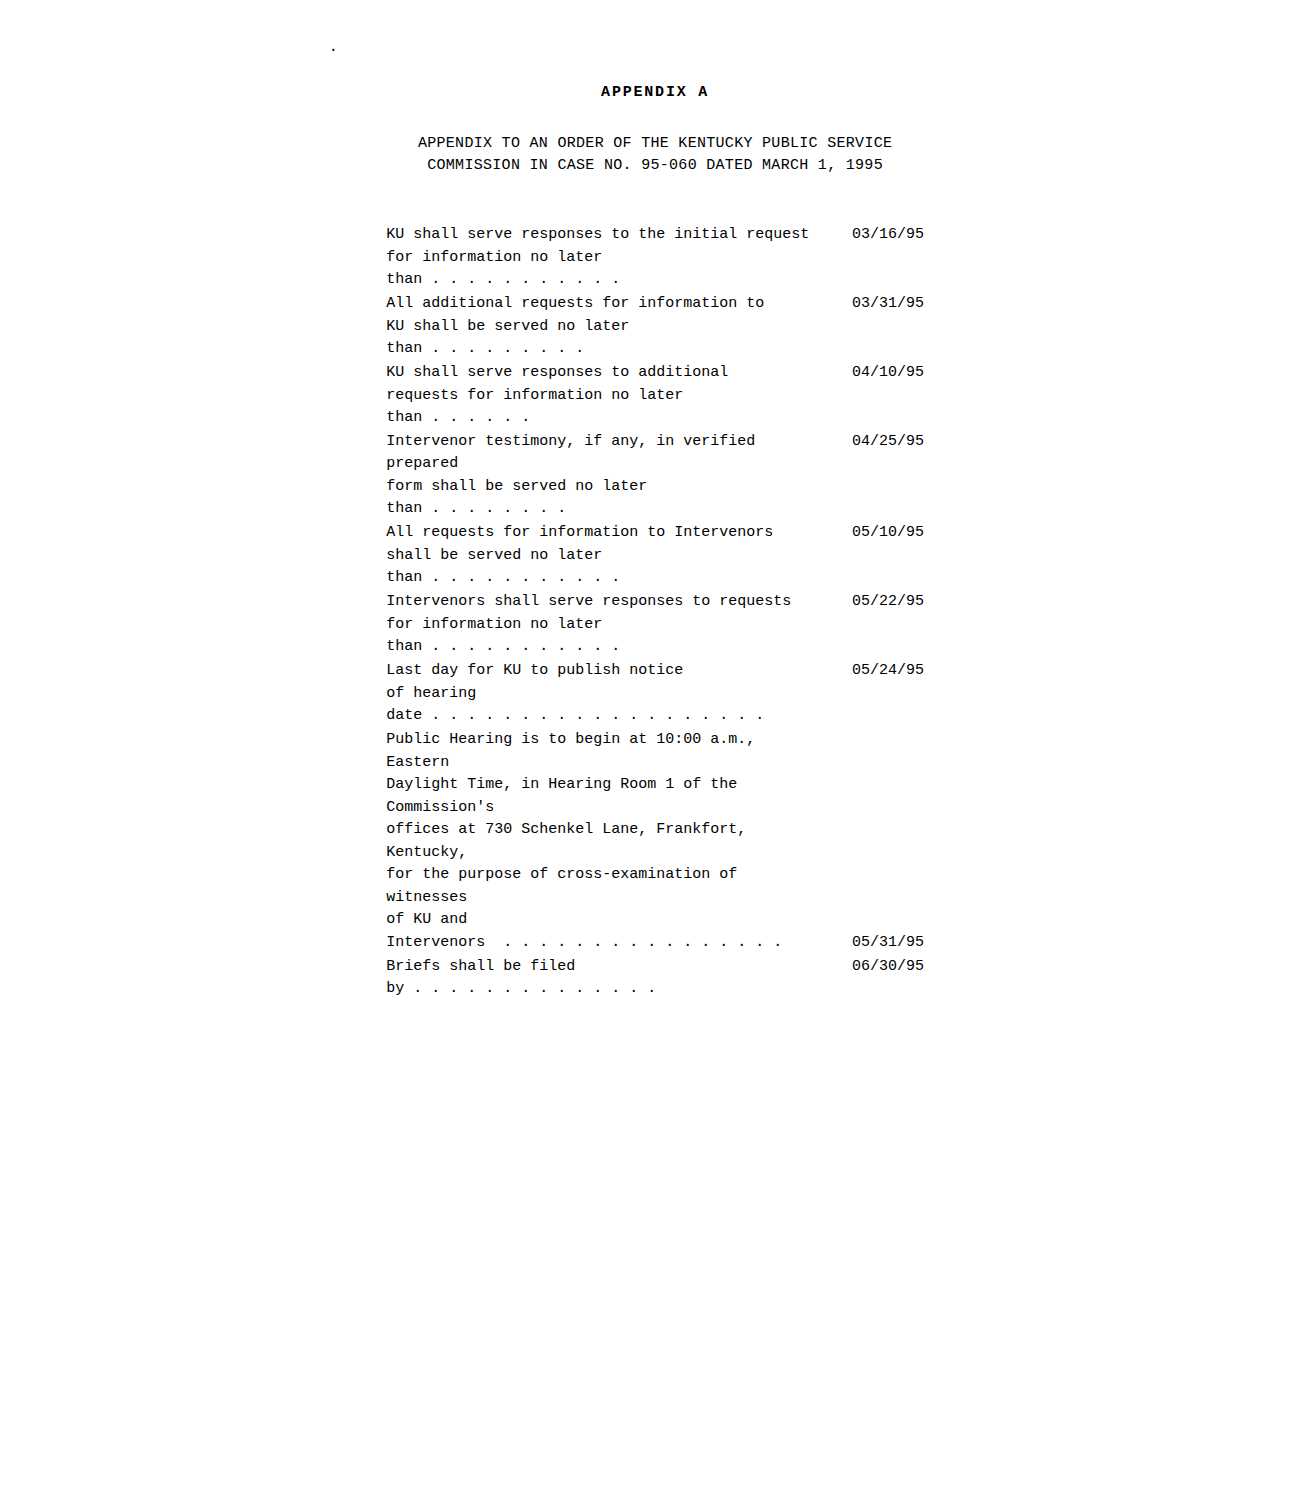.
APPENDIX A
APPENDIX TO AN ORDER OF THE KENTUCKY PUBLIC SERVICE
COMMISSION IN CASE NO. 95-060 DATED MARCH 1, 1995
| KU shall serve responses to the initial request for information no later than . . . . . . . . . . . | 03/16/95 |
| All additional requests for information to KU shall be served no later than . . . . . . . . . | 03/31/95 |
| KU shall serve responses to additional requests for information no later than . . . . . . | 04/10/95 |
| Intervenor testimony, if any, in verified prepared form shall be served no later than . . . . . . . . | 04/25/95 |
| All requests for information to Intervenors shall be served no later than . . . . . . . . . . . | 05/10/95 |
| Intervenors shall serve responses to requests for information no later than . . . . . . . . . . . | 05/22/95 |
| Last day for KU to publish notice of hearing date . . . . . . . . . . . . . . . . . . . | 05/24/95 |
| Public Hearing is to begin at 10:00 a.m., Eastern Daylight Time, in Hearing Room 1 of the Commission's offices at 730 Schenkel Lane, Frankfort, Kentucky, for the purpose of cross-examination of witnesses of KU and Intervenors . . . . . . . . . . . . . . . . | 05/31/95 |
| Briefs shall be filed by . . . . . . . . . . . . . . | 06/30/95 |